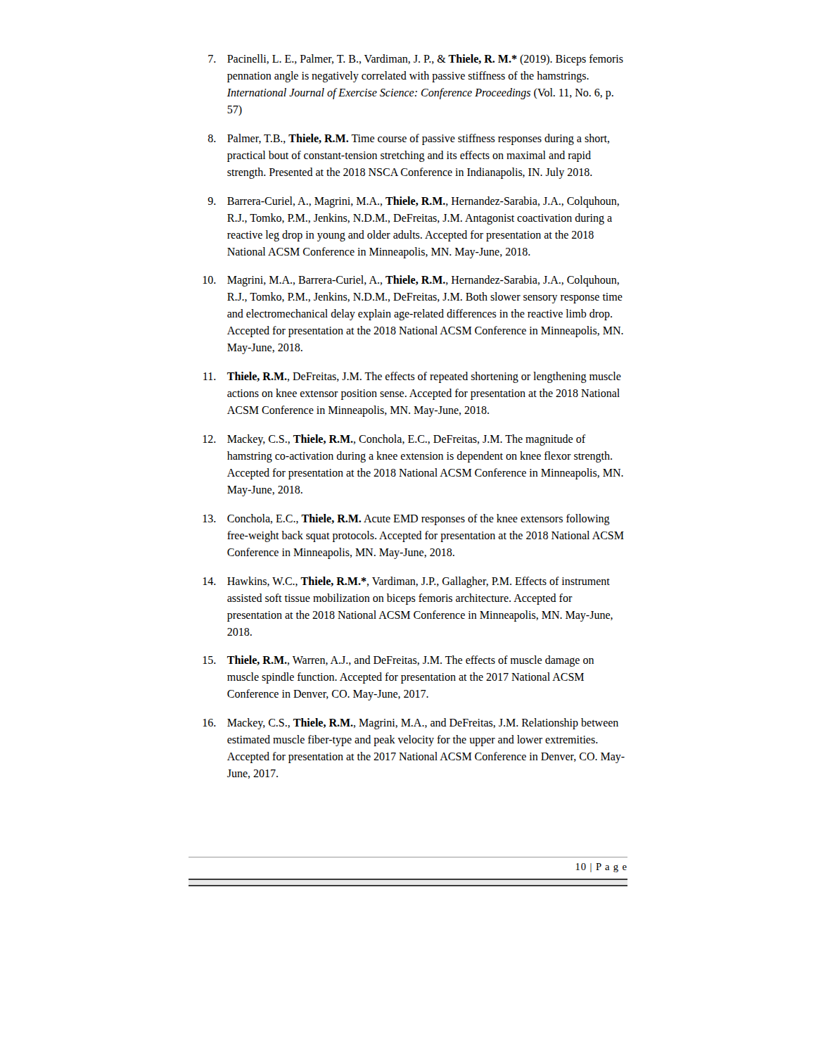Pacinelli, L. E., Palmer, T. B., Vardiman, J. P., & Thiele, R. M.* (2019). Biceps femoris pennation angle is negatively correlated with passive stiffness of the hamstrings. International Journal of Exercise Science: Conference Proceedings (Vol. 11, No. 6, p. 57)
Palmer, T.B., Thiele, R.M. Time course of passive stiffness responses during a short, practical bout of constant-tension stretching and its effects on maximal and rapid strength. Presented at the 2018 NSCA Conference in Indianapolis, IN. July 2018.
Barrera-Curiel, A., Magrini, M.A., Thiele, R.M., Hernandez-Sarabia, J.A., Colquhoun, R.J., Tomko, P.M., Jenkins, N.D.M., DeFreitas, J.M. Antagonist coactivation during a reactive leg drop in young and older adults. Accepted for presentation at the 2018 National ACSM Conference in Minneapolis, MN. May-June, 2018.
Magrini, M.A., Barrera-Curiel, A., Thiele, R.M., Hernandez-Sarabia, J.A., Colquhoun, R.J., Tomko, P.M., Jenkins, N.D.M., DeFreitas, J.M. Both slower sensory response time and electromechanical delay explain age-related differences in the reactive limb drop. Accepted for presentation at the 2018 National ACSM Conference in Minneapolis, MN. May-June, 2018.
Thiele, R.M., DeFreitas, J.M. The effects of repeated shortening or lengthening muscle actions on knee extensor position sense. Accepted for presentation at the 2018 National ACSM Conference in Minneapolis, MN. May-June, 2018.
Mackey, C.S., Thiele, R.M., Conchola, E.C., DeFreitas, J.M. The magnitude of hamstring co-activation during a knee extension is dependent on knee flexor strength. Accepted for presentation at the 2018 National ACSM Conference in Minneapolis, MN. May-June, 2018.
Conchola, E.C., Thiele, R.M. Acute EMD responses of the knee extensors following free-weight back squat protocols. Accepted for presentation at the 2018 National ACSM Conference in Minneapolis, MN. May-June, 2018.
Hawkins, W.C., Thiele, R.M.*, Vardiman, J.P., Gallagher, P.M. Effects of instrument assisted soft tissue mobilization on biceps femoris architecture. Accepted for presentation at the 2018 National ACSM Conference in Minneapolis, MN. May-June, 2018.
Thiele, R.M., Warren, A.J., and DeFreitas, J.M. The effects of muscle damage on muscle spindle function. Accepted for presentation at the 2017 National ACSM Conference in Denver, CO. May-June, 2017.
Mackey, C.S., Thiele, R.M., Magrini, M.A., and DeFreitas, J.M. Relationship between estimated muscle fiber-type and peak velocity for the upper and lower extremities. Accepted for presentation at the 2017 National ACSM Conference in Denver, CO. May-June, 2017.
10 | P a g e